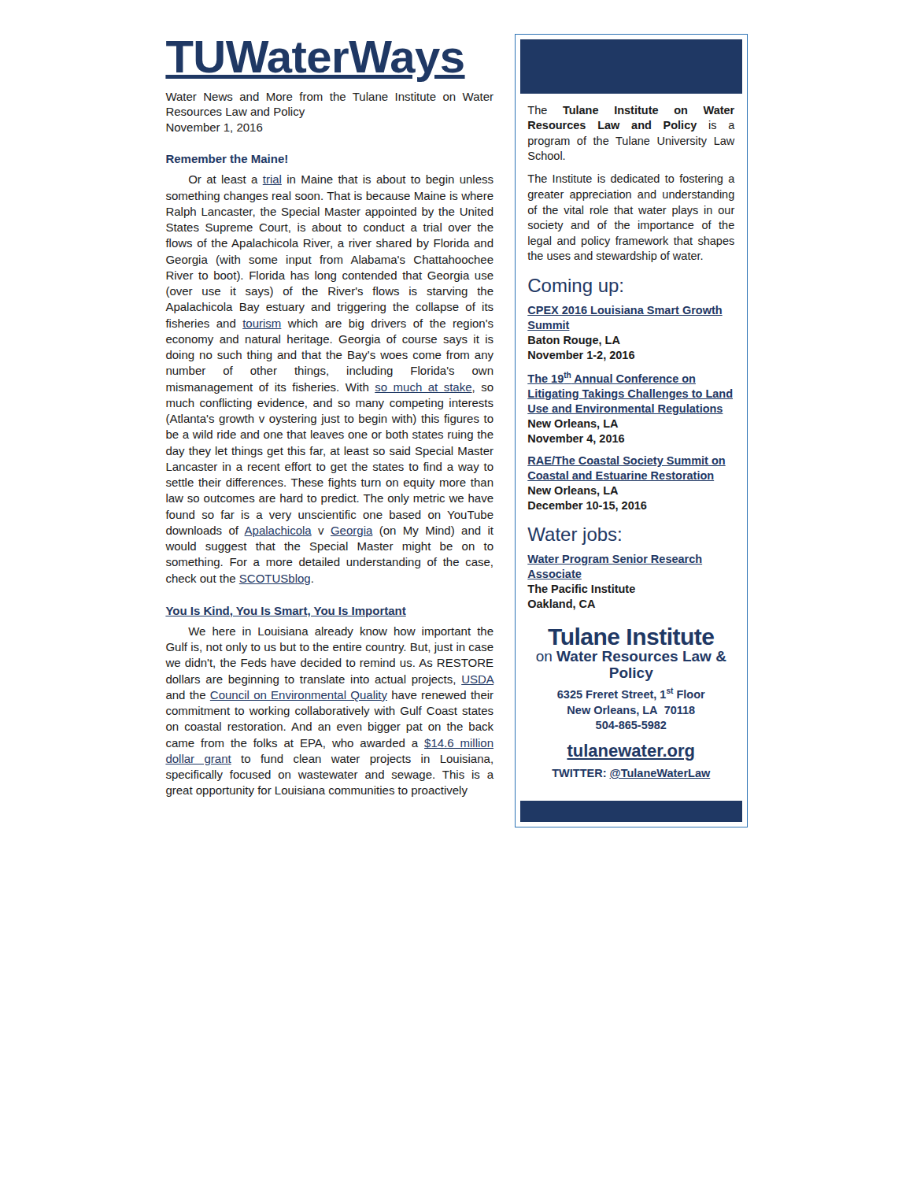TUWaterWays
Water News and More from the Tulane Institute on Water Resources Law and Policy
November 1, 2016
Remember the Maine!
Or at least a trial in Maine that is about to begin unless something changes real soon. That is because Maine is where Ralph Lancaster, the Special Master appointed by the United States Supreme Court, is about to conduct a trial over the flows of the Apalachicola River, a river shared by Florida and Georgia (with some input from Alabama's Chattahoochee River to boot). Florida has long contended that Georgia use (over use it says) of the River's flows is starving the Apalachicola Bay estuary and triggering the collapse of its fisheries and tourism which are big drivers of the region's economy and natural heritage. Georgia of course says it is doing no such thing and that the Bay's woes come from any number of other things, including Florida's own mismanagement of its fisheries. With so much at stake, so much conflicting evidence, and so many competing interests (Atlanta's growth v oystering just to begin with) this figures to be a wild ride and one that leaves one or both states ruing the day they let things get this far, at least so said Special Master Lancaster in a recent effort to get the states to find a way to settle their differences. These fights turn on equity more than law so outcomes are hard to predict. The only metric we have found so far is a very unscientific one based on YouTube downloads of Apalachicola v Georgia (on My Mind) and it would suggest that the Special Master might be on to something. For a more detailed understanding of the case, check out the SCOTUSblog.
You Is Kind, You Is Smart, You Is Important
We here in Louisiana already know how important the Gulf is, not only to us but to the entire country. But, just in case we didn't, the Feds have decided to remind us. As RESTORE dollars are beginning to translate into actual projects, USDA and the Council on Environmental Quality have renewed their commitment to working collaboratively with Gulf Coast states on coastal restoration. And an even bigger pat on the back came from the folks at EPA, who awarded a $14.6 million dollar grant to fund clean water projects in Louisiana, specifically focused on wastewater and sewage. This is a great opportunity for Louisiana communities to proactively
The Tulane Institute on Water Resources Law and Policy is a program of the Tulane University Law School.
The Institute is dedicated to fostering a greater appreciation and understanding of the vital role that water plays in our society and of the importance of the legal and policy framework that shapes the uses and stewardship of water.
Coming up:
CPEX 2016 Louisiana Smart Growth Summit
Baton Rouge, LA
November 1-2, 2016
The 19th Annual Conference on Litigating Takings Challenges to Land Use and Environmental Regulations
New Orleans, LA
November 4, 2016
RAE/The Coastal Society Summit on Coastal and Estuarine Restoration
New Orleans, LA
December 10-15, 2016
Water jobs:
Water Program Senior Research Associate
The Pacific Institute
Oakland, CA
Tulane Institute
on Water Resources Law & Policy
6325 Freret Street, 1st Floor
New Orleans, LA 70118
504-865-5982
tulanewater.org
TWITTER: @TulaneWaterLaw